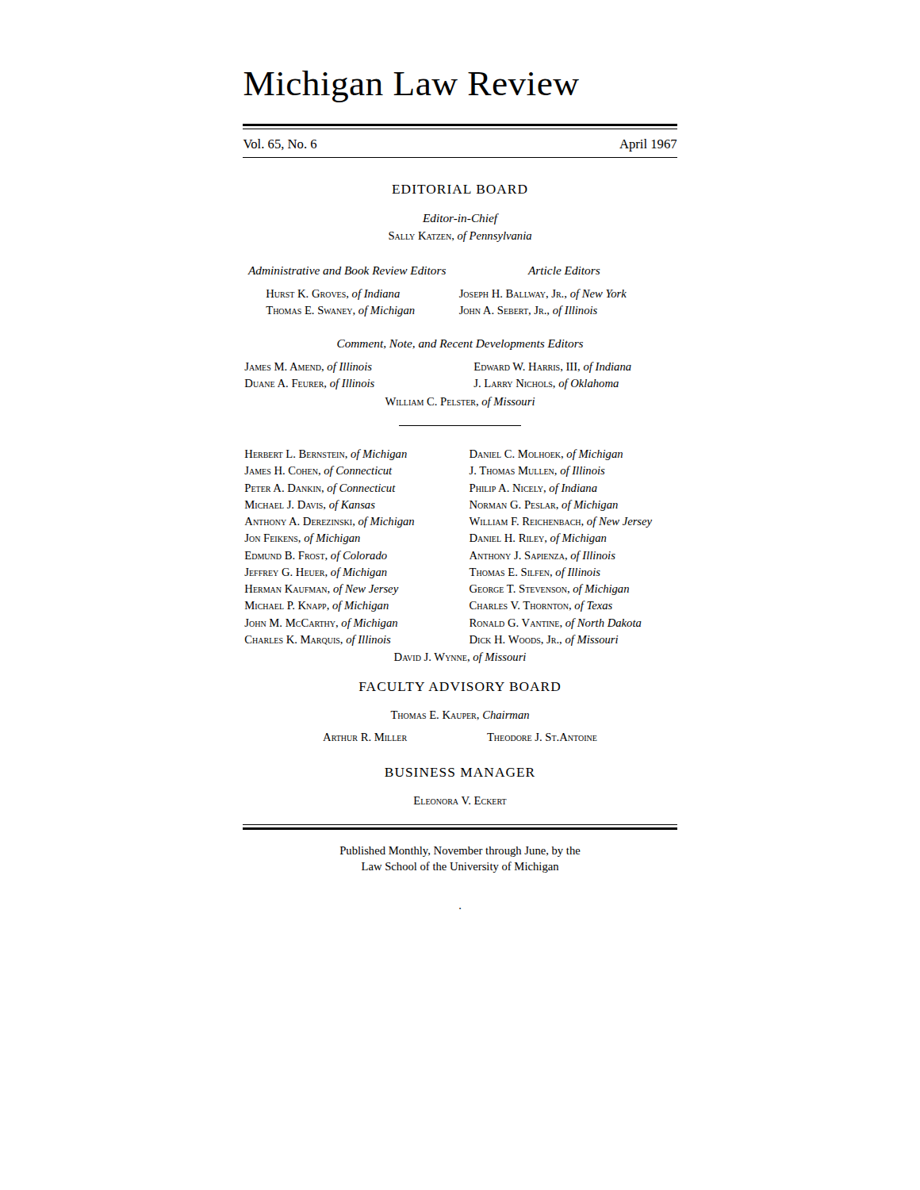Michigan Law Review
Vol. 65, No. 6 April 1967
EDITORIAL BOARD
Editor-in-Chief
Sally Katzen, of Pennsylvania
| Administrative and Book Review Editors Hurst K. Groves , of Indiana Thomas E. Swaney , of Michigan | Article Editors Joseph H. Ballway, Jr. , of New York John A. Sebert, Jr. , of Illinois |
Comment, Note, and Recent Developments Editors
| James M. Amend , of Illinois Duane A. Feurer , of Illinois | Edward W. Harris, III , of Indiana J. Larry Nichols , of Oklahoma |
William C. Pelster, of Missouri
| Herbert L. Bernstein , of Michigan James H. Cohen , of Connecticut Peter A. Dankin , of Connecticut Michael J. Davis , of Kansas Anthony A. Derezinski , of Michigan Jon Feikens , of Michigan Edmund B. Frost , of Colorado Jeffrey G. Heuer , of Michigan Herman Kaufman , of New Jersey Michael P. Knapp , of Michigan John M. McCarthy , of Michigan Charles K. Marquis , of Illinois | Daniel C. Molhoek , of Michigan J. Thomas Mullen , of Illinois Philip A. Nicely , of Indiana Norman G. Peslar , of Michigan William F. Reichenbach , of New Jersey Daniel H. Riley , of Michigan Anthony J. Sapienza , of Illinois Thomas E. Silfen , of Illinois George T. Stevenson , of Michigan Charles V. Thornton , of Texas Ronald G. Vantine , of North Dakota Dick H. Woods, Jr. , of Missouri |
David J. Wynne, of Missouri
FACULTY ADVISORY BOARD
Thomas E. Kauper, Chairman
Arthur R. Miller Theodore J. St.Antoine
BUSINESS MANAGER
Eleonora V. Eckert
Published Monthly, November through June, by the
Law School of the University of Michigan
.